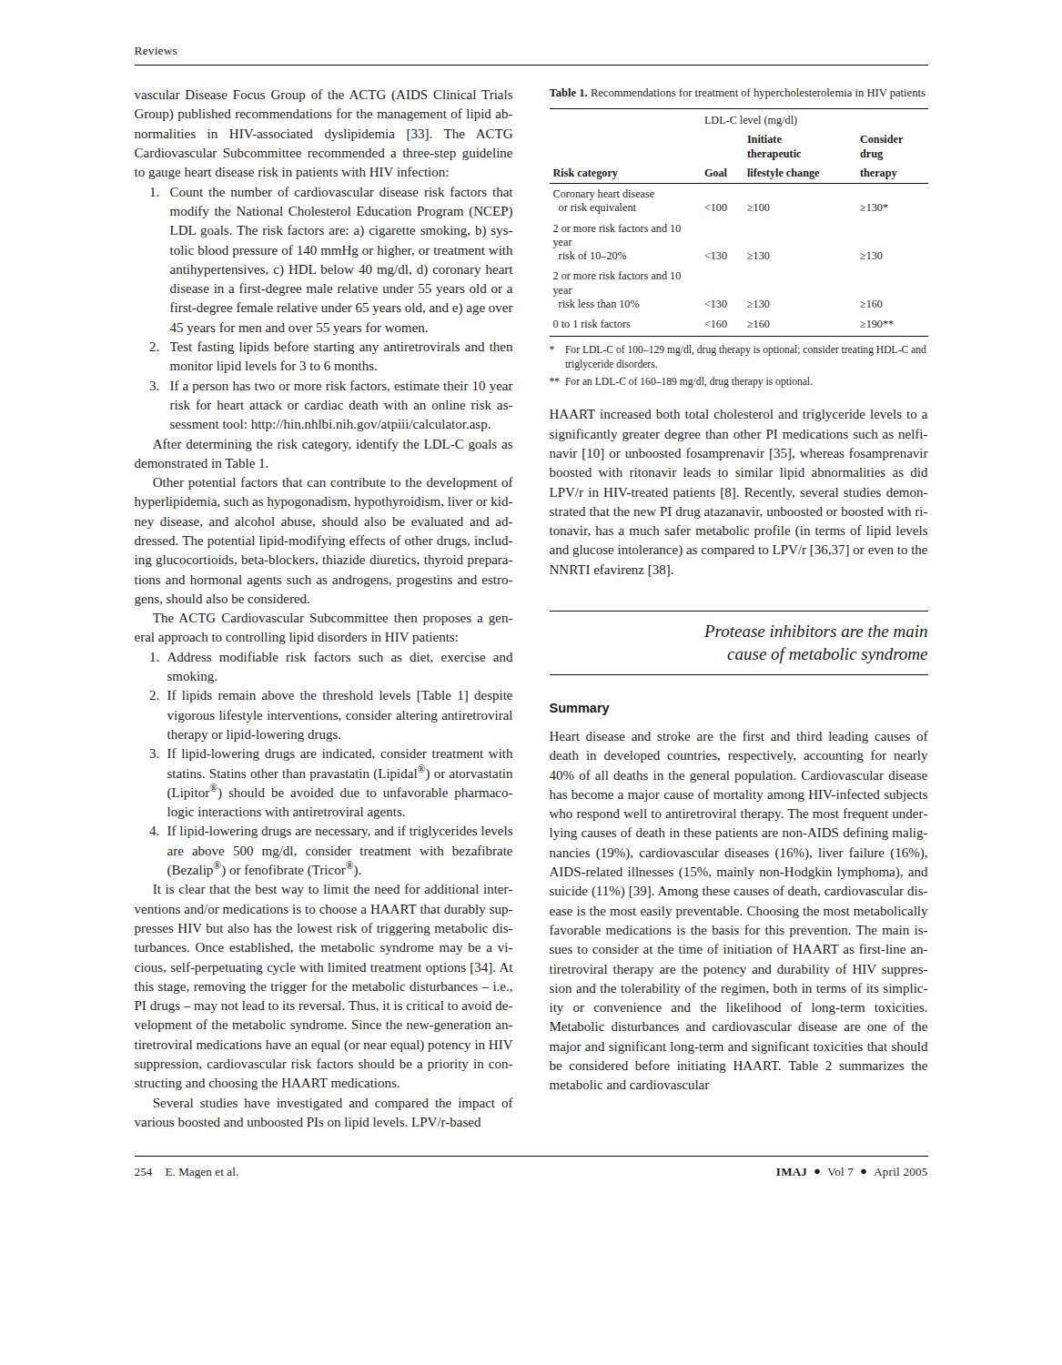Reviews
vascular Disease Focus Group of the ACTG (AIDS Clinical Trials Group) published recommendations for the management of lipid abnormalities in HIV-associated dyslipidemia [33]. The ACTG Cardiovascular Subcommittee recommended a three-step guideline to gauge heart disease risk in patients with HIV infection:
Count the number of cardiovascular disease risk factors that modify the National Cholesterol Education Program (NCEP) LDL goals. The risk factors are: a) cigarette smoking, b) systolic blood pressure of 140 mmHg or higher, or treatment with antihypertensives, c) HDL below 40 mg/dl, d) coronary heart disease in a first-degree male relative under 55 years old or a first-degree female relative under 65 years old, and e) age over 45 years for men and over 55 years for women.
Test fasting lipids before starting any antiretrovirals and then monitor lipid levels for 3 to 6 months.
If a person has two or more risk factors, estimate their 10 year risk for heart attack or cardiac death with an online risk assessment tool: http://hin.nhlbi.nih.gov/atpiii/calculator.asp.
After determining the risk category, identify the LDL-C goals as demonstrated in Table 1.
Other potential factors that can contribute to the development of hyperlipidemia, such as hypogonadism, hypothyroidism, liver or kidney disease, and alcohol abuse, should also be evaluated and addressed. The potential lipid-modifying effects of other drugs, including glucocortioids, beta-blockers, thiazide diuretics, thyroid preparations and hormonal agents such as androgens, progestins and estrogens, should also be considered.
The ACTG Cardiovascular Subcommittee then proposes a general approach to controlling lipid disorders in HIV patients:
Address modifiable risk factors such as diet, exercise and smoking.
If lipids remain above the threshold levels [Table 1] despite vigorous lifestyle interventions, consider altering antiretroviral therapy or lipid-lowering drugs.
If lipid-lowering drugs are indicated, consider treatment with statins. Statins other than pravastatin (Lipidal®) or atorvastatin (Lipitor®) should be avoided due to unfavorable pharmacologic interactions with antiretroviral agents.
If lipid-lowering drugs are necessary, and if triglycerides levels are above 500 mg/dl, consider treatment with bezafibrate (Bezalip®) or fenofibrate (Tricor®).
It is clear that the best way to limit the need for additional interventions and/or medications is to choose a HAART that durably suppresses HIV but also has the lowest risk of triggering metabolic disturbances. Once established, the metabolic syndrome may be a vicious, self-perpetuating cycle with limited treatment options [34]. At this stage, removing the trigger for the metabolic disturbances – i.e., PI drugs – may not lead to its reversal. Thus, it is critical to avoid development of the metabolic syndrome. Since the new-generation antiretroviral medications have an equal (or near equal) potency in HIV suppression, cardiovascular risk factors should be a priority in constructing and choosing the HAART medications.
Several studies have investigated and compared the impact of various boosted and unboosted PIs on lipid levels. LPV/r-based
Table 1. Recommendations for treatment of hypercholesterolemia in HIV patients
| | LDL-C level (mg/dl) |
| --- | --- |
| | | Initiate therapeutic | Consider drug |
| Risk category | Goal | lifestyle change | therapy |
| Coronary heart disease or risk equivalent | <100 | ≥100 | ≥130* |
| 2 or more risk factors and 10 year risk of 10–20% | <130 | ≥130 | ≥130 |
| 2 or more risk factors and 10 year risk less than 10% | <130 | ≥130 | ≥160 |
| 0 to 1 risk factors | <160 | ≥160 | ≥190** |
*For LDL-C of 100–129 mg/dl, drug therapy is optional; consider treating HDL-C and triglyceride disorders.
**For an LDL-C of 160–189 mg/dl, drug therapy is optional.
HAART increased both total cholesterol and triglyceride levels to a significantly greater degree than other PI medications such as nelfinavir [10] or unboosted fosamprenavir [35], whereas fosamprenavir boosted with ritonavir leads to similar lipid abnormalities as did LPV/r in HIV-treated patients [8]. Recently, several studies demonstrated that the new PI drug atazanavir, unboosted or boosted with ritonavir, has a much safer metabolic profile (in terms of lipid levels and glucose intolerance) as compared to LPV/r [36,37] or even to the NNRTI efavirenz [38].
Protease inhibitors are the main
cause of metabolic syndrome
Summary
Heart disease and stroke are the first and third leading causes of death in developed countries, respectively, accounting for nearly 40% of all deaths in the general population. Cardiovascular disease has become a major cause of mortality among HIV-infected subjects who respond well to antiretroviral therapy. The most frequent underlying causes of death in these patients are non-AIDS defining malignancies (19%), cardiovascular diseases (16%), liver failure (16%), AIDS-related illnesses (15%, mainly non-Hodgkin lymphoma), and suicide (11%) [39]. Among these causes of death, cardiovascular disease is the most easily preventable. Choosing the most metabolically favorable medications is the basis for this prevention. The main issues to consider at the time of initiation of HAART as first-line antiretroviral therapy are the potency and durability of HIV suppression and the tolerability of the regimen, both in terms of its simplicity or convenience and the likelihood of long-term toxicities. Metabolic disturbances and cardiovascular disease are one of the major and significant long-term and significant toxicities that should be considered before initiating HAART. Table 2 summarizes the metabolic and cardiovascular
254 E. Magen et al.
IMAJ●Vol 7●April 2005